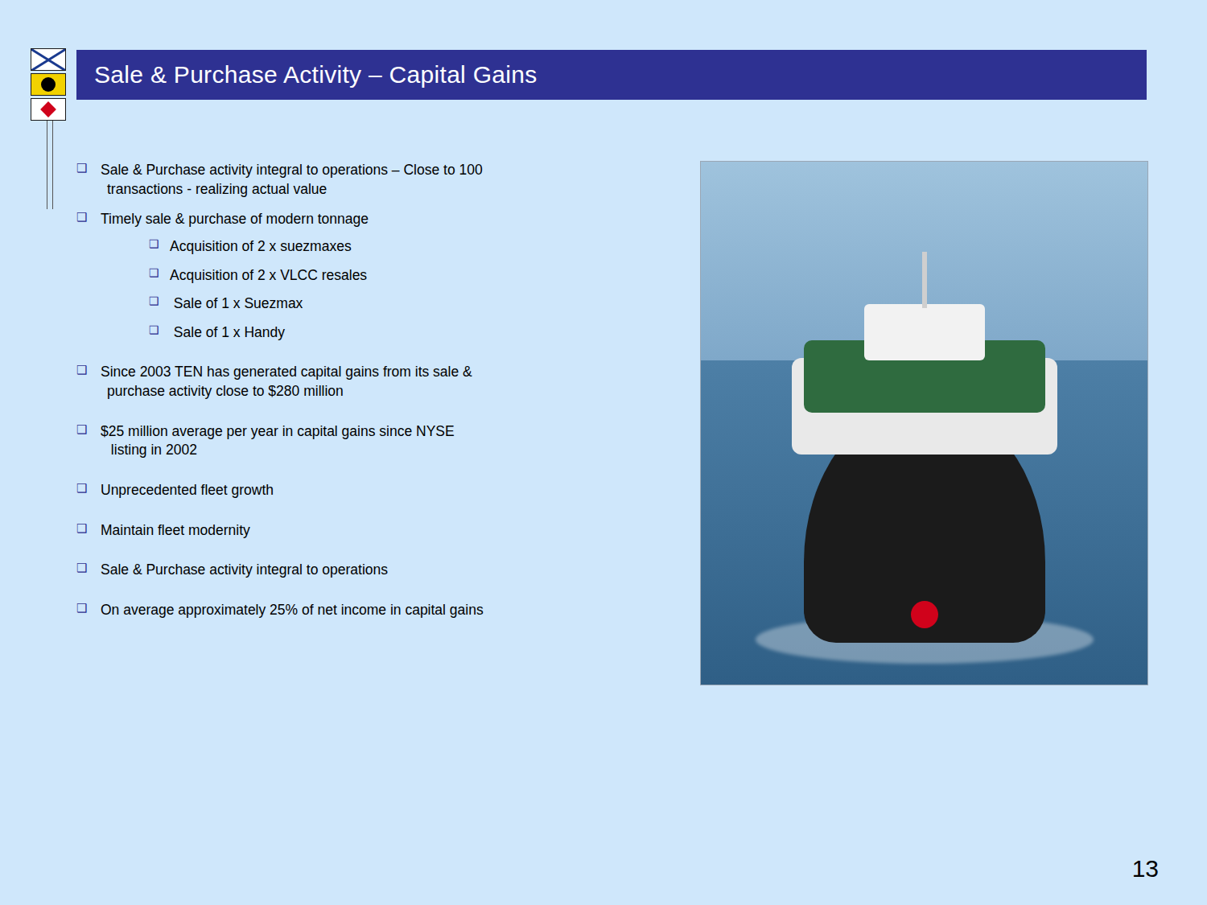Sale & Purchase Activity – Capital Gains
Sale & Purchase activity integral to operations – Close to 100transactions - realizing actual value
Timely sale & purchase of modern tonnage
Acquisition of 2 x suezmaxes
Acquisition of 2 x VLCC resales
Sale of 1 x Suezmax
Sale of 1 x Handy
Since 2003 TEN has generated capital gains from its sale &purchase activity close to $280 million
$25 million average per year in capital gains since NYSE listing in 2002
Unprecedented fleet growth
Maintain fleet modernity
Sale & Purchase activity integral to operations
On average approximately 25% of net income in capital gains
13